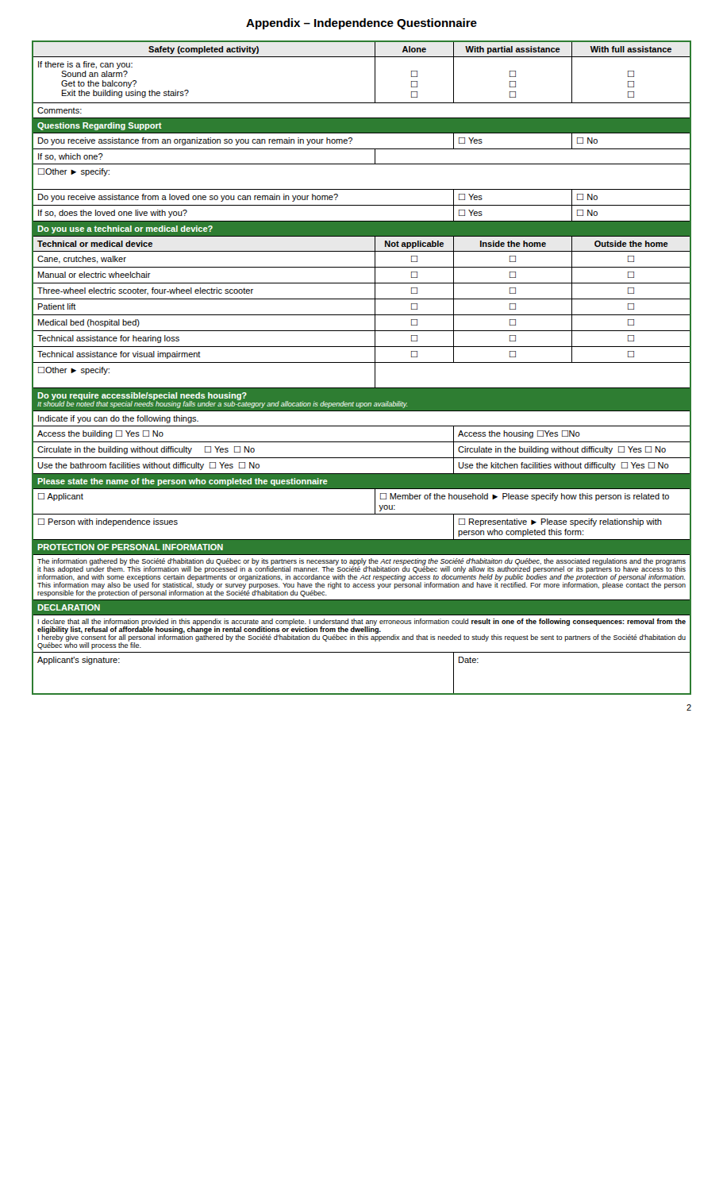Appendix – Independence Questionnaire
| Safety (completed activity) | Alone | With partial assistance | With full assistance |
| If there is a fire, can you: Sound an alarm? Get to the balcony? Exit the building using the stairs? | ☐ ☐ ☐ | ☐ ☐ ☐ | ☐ ☐ ☐ |
| Comments: |
| Questions Regarding Support |
| Do you receive assistance from an organization so you can remain in your home? | ☐ Yes | ☐ No |
| If so, which one? | |
| ☐ Other ► specify: |
| Do you receive assistance from a loved one so you can remain in your home? | ☐ Yes | ☐ No |
| If so, does the loved one live with you? | ☐ Yes | ☐ No |
| Do you use a technical or medical device? |
| Technical or medical device | Not applicable | Inside the home | Outside the home |
| Cane, crutches, walker | ☐ | ☐ | ☐ |
| Manual or electric wheelchair | ☐ | ☐ | ☐ |
| Three-wheel electric scooter, four-wheel electric scooter | ☐ | ☐ | ☐ |
| Patient lift | ☐ | ☐ | ☐ |
| Medical bed (hospital bed) | ☐ | ☐ | ☐ |
| Technical assistance for hearing loss | ☐ | ☐ | ☐ |
| Technical assistance for visual impairment | ☐ | ☐ | ☐ |
| ☐ Other ► specify: | |
| Do you require accessible/special needs housing? It should be noted that special needs housing falls under a sub-category and allocation is dependent upon availability. |
| Indicate if you can do the following things. |
| Access the building ☐ Yes ☐ No | Access the housing ☐ Yes ☐ No |
| Circulate in the building without difficulty ☐ Yes ☐ No | Circulate in the building without difficulty ☐ Yes ☐ No |
| Use the bathroom facilities without difficulty ☐ Yes ☐ No | Use the kitchen facilities without difficulty ☐ Yes ☐ No |
| Please state the name of the person who completed the questionnaire |
| ☐ Applicant | ☐ Member of the household ► Please specify how this person is related to you: |
| ☐ Person with independence issues | ☐ Representative ► Please specify relationship with person who completed this form: |
| PROTECTION OF PERSONAL INFORMATION |
| The information gathered by the Société d'habitation du Québec or by its partners is necessary to apply the Act respecting the Société d'habitaiton du Québec , the associated regulations and the programs it has adopted under them. This information will be processed in a confidential manner. The Société d'habitation du Québec will only allow its authorized personnel or its partners to have access to this information, and with some exceptions certain departments or organizations, in accordance with the Act respecting access to documents held by public bodies and the protection of personal information. This information may also be used for statistical, study or survey purposes. You have the right to access your personal information and have it rectified. For more information, please contact the person responsible for the protection of personal information at the Société d'habitation du Québec. |
| DECLARATION |
| I declare that all the information provided in this appendix is accurate and complete. I understand that any erroneous information could result in one of the following consequences: removal from the eligibility list, refusal of affordable housing, change in rental conditions or eviction from the dwelling. I hereby give consent for all personal information gathered by the Société d'habitation du Québec in this appendix and that is needed to study this request be sent to partners of the Société d'habitation du Québec who will process the file. |
| Applicant's signature: | Date: |
2